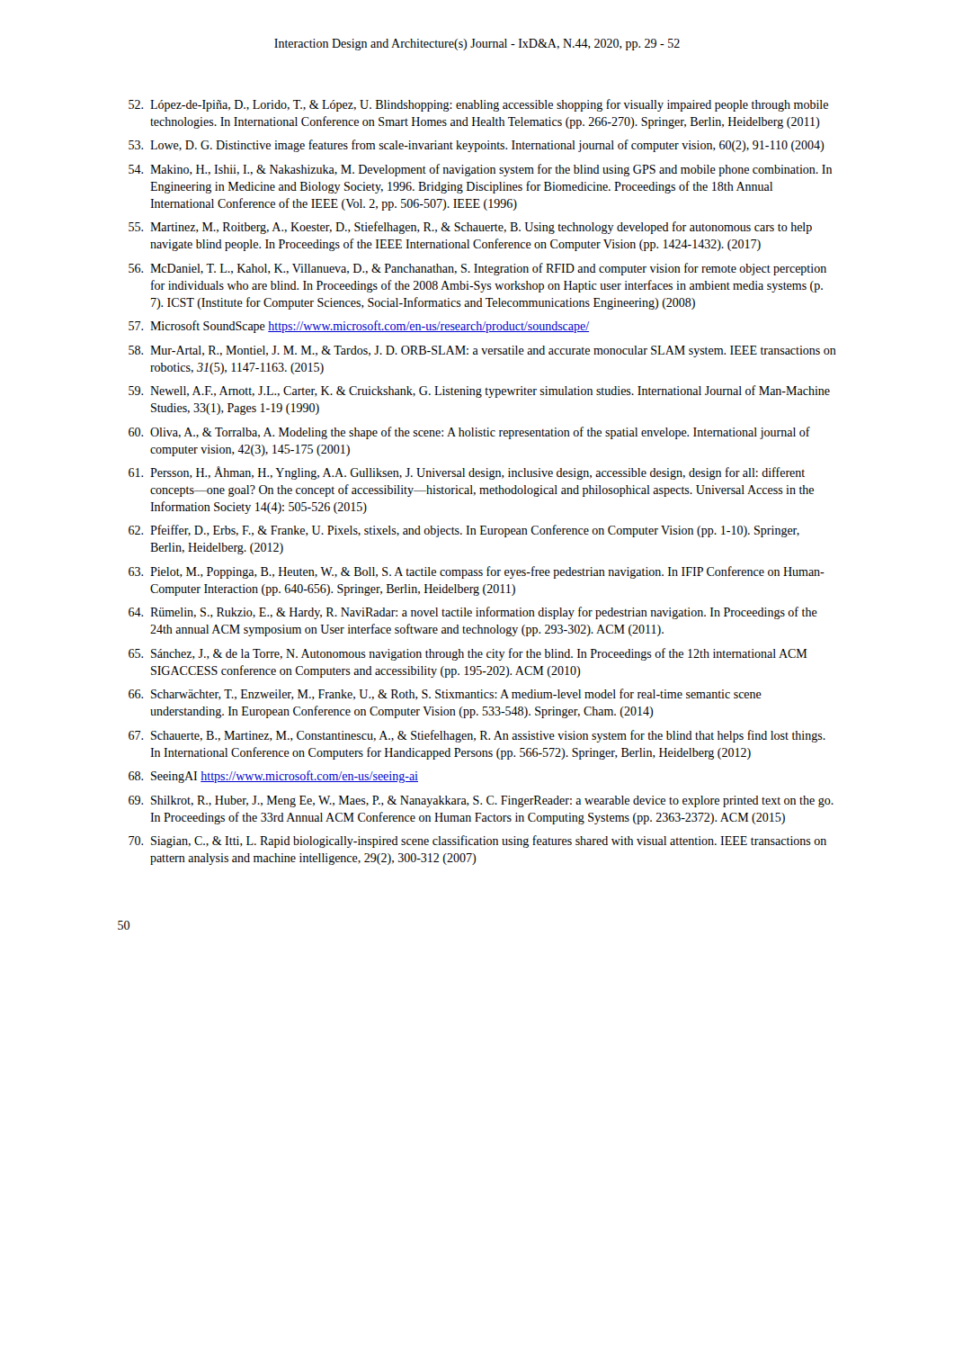Interaction Design and Architecture(s) Journal - IxD&A, N.44, 2020, pp. 29 - 52
López-de-Ipiña, D., Lorido, T., & López, U. Blindshopping: enabling accessible shopping for visually impaired people through mobile technologies. In International Conference on Smart Homes and Health Telematics (pp. 266-270). Springer, Berlin, Heidelberg (2011)
Lowe, D. G. Distinctive image features from scale-invariant keypoints. International journal of computer vision, 60(2), 91-110 (2004)
Makino, H., Ishii, I., & Nakashizuka, M. Development of navigation system for the blind using GPS and mobile phone combination. In Engineering in Medicine and Biology Society, 1996. Bridging Disciplines for Biomedicine. Proceedings of the 18th Annual International Conference of the IEEE (Vol. 2, pp. 506-507). IEEE (1996)
Martinez, M., Roitberg, A., Koester, D., Stiefelhagen, R., & Schauerte, B. Using technology developed for autonomous cars to help navigate blind people. In Proceedings of the IEEE International Conference on Computer Vision (pp. 1424-1432). (2017)
McDaniel, T. L., Kahol, K., Villanueva, D., & Panchanathan, S. Integration of RFID and computer vision for remote object perception for individuals who are blind. In Proceedings of the 2008 Ambi-Sys workshop on Haptic user interfaces in ambient media systems (p. 7). ICST (Institute for Computer Sciences, Social-Informatics and Telecommunications Engineering) (2008)
Microsoft SoundScape https://www.microsoft.com/en-us/research/product/soundscape/
Mur-Artal, R., Montiel, J. M. M., & Tardos, J. D. ORB-SLAM: a versatile and accurate monocular SLAM system. IEEE transactions on robotics, 31(5), 1147-1163. (2015)
Newell, A.F., Arnott, J.L., Carter, K. & Cruickshank, G. Listening typewriter simulation studies. International Journal of Man-Machine Studies, 33(1), Pages 1-19 (1990)
Oliva, A., & Torralba, A. Modeling the shape of the scene: A holistic representation of the spatial envelope. International journal of computer vision, 42(3), 145-175 (2001)
Persson, H., Åhman, H., Yngling, A.A. Gulliksen, J. Universal design, inclusive design, accessible design, design for all: different concepts—one goal? On the concept of accessibility—historical, methodological and philosophical aspects. Universal Access in the Information Society 14(4): 505-526 (2015)
Pfeiffer, D., Erbs, F., & Franke, U. Pixels, stixels, and objects. In European Conference on Computer Vision (pp. 1-10). Springer, Berlin, Heidelberg. (2012)
Pielot, M., Poppinga, B., Heuten, W., & Boll, S. A tactile compass for eyes-free pedestrian navigation. In IFIP Conference on Human-Computer Interaction (pp. 640-656). Springer, Berlin, Heidelberg (2011)
Rümelin, S., Rukzio, E., & Hardy, R. NaviRadar: a novel tactile information display for pedestrian navigation. In Proceedings of the 24th annual ACM symposium on User interface software and technology (pp. 293-302). ACM (2011).
Sánchez, J., & de la Torre, N. Autonomous navigation through the city for the blind. In Proceedings of the 12th international ACM SIGACCESS conference on Computers and accessibility (pp. 195-202). ACM (2010)
Scharwächter, T., Enzweiler, M., Franke, U., & Roth, S. Stixmantics: A medium-level model for real-time semantic scene understanding. In European Conference on Computer Vision (pp. 533-548). Springer, Cham. (2014)
Schauerte, B., Martinez, M., Constantinescu, A., & Stiefelhagen, R. An assistive vision system for the blind that helps find lost things. In International Conference on Computers for Handicapped Persons (pp. 566-572). Springer, Berlin, Heidelberg (2012)
SeeingAI https://www.microsoft.com/en-us/seeing-ai
Shilkrot, R., Huber, J., Meng Ee, W., Maes, P., & Nanayakkara, S. C. FingerReader: a wearable device to explore printed text on the go. In Proceedings of the 33rd Annual ACM Conference on Human Factors in Computing Systems (pp. 2363-2372). ACM (2015)
Siagian, C., & Itti, L. Rapid biologically-inspired scene classification using features shared with visual attention. IEEE transactions on pattern analysis and machine intelligence, 29(2), 300-312 (2007)
50